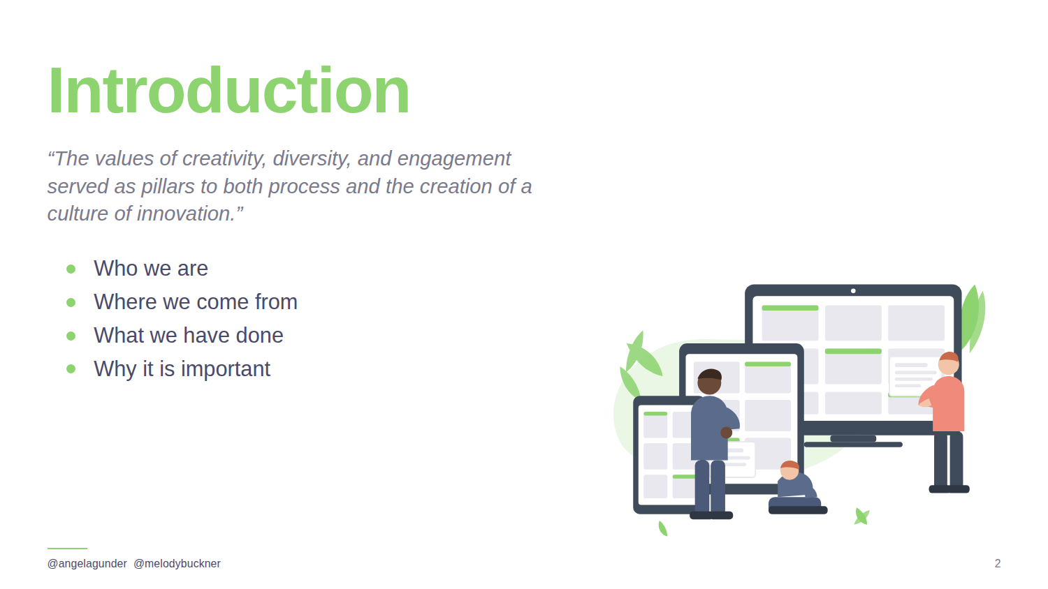Introduction
“The values of creativity, diversity, and engagement served as pillars to both process and the creation of a culture of innovation.”
Who we are
Where we come from
What we have done
Why it is important
@angelagunder @melodybuckner
2